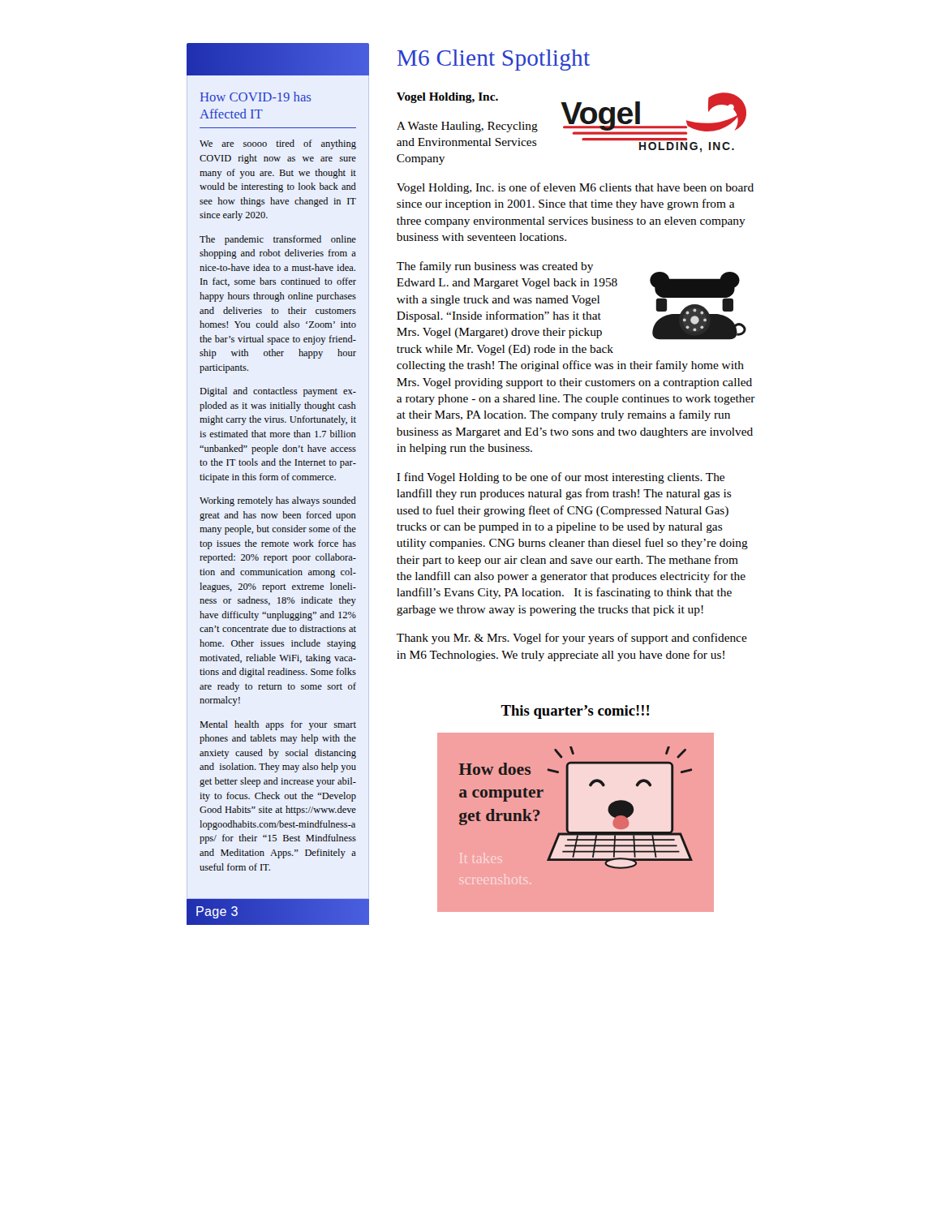How COVID-19 has Affected IT
We are soooo tired of anything COVID right now as we are sure many of you are. But we thought it would be interesting to look back and see how things have changed in IT since early 2020.
The pandemic transformed online shopping and robot deliveries from a nice-to-have idea to a must-have idea. In fact, some bars continued to offer happy hours through online purchases and deliveries to their customers homes! You could also ‘Zoom’ into the bar’s virtual space to enjoy friendship with other happy hour participants.
Digital and contactless payment exploded as it was initially thought cash might carry the virus. Unfortunately, it is estimated that more than 1.7 billion “unbanked” people don’t have access to the IT tools and the Internet to participate in this form of commerce.
Working remotely has always sounded great and has now been forced upon many people, but consider some of the top issues the remote work force has reported: 20% report poor collaboration and communication among colleagues, 20% report extreme loneliness or sadness, 18% indicate they have difficulty “unplugging” and 12% can’t concentrate due to distractions at home. Other issues include staying motivated, reliable WiFi, taking vacations and digital readiness. Some folks are ready to return to some sort of normalcy!
Mental health apps for your smart phones and tablets may help with the anxiety caused by social distancing and isolation. They may also help you get better sleep and increase your ability to focus. Check out the “Develop Good Habits” site at https://www.developgoodhabits.com/best-mindfulness-apps/ for their “15 Best Mindfulness and Meditation Apps.” Definitely a useful form of IT.
Page 3
M6 Client Spotlight
Vogel HOLDING, INC.
Vogel Holding, Inc.
A Waste Hauling, Recycling
and Environmental Services
Company
Vogel Holding, Inc. is one of eleven M6 clients that have been on board since our inception in 2001. Since that time they have grown from a three company environmental services business to an eleven company business with seventeen locations.
The family run business was created by Edward L. and Margaret Vogel back in 1958 with a single truck and was named Vogel Disposal. “Inside information” has it that Mrs. Vogel (Margaret) drove their pickup truck while Mr. Vogel (Ed) rode in the back collecting the trash! The original office was in their family home with Mrs. Vogel providing support to their customers on a contraption called a rotary phone - on a shared line. The couple continues to work together at their Mars, PA location. The company truly remains a family run business as Margaret and Ed’s two sons and two daughters are involved in helping run the business.
I find Vogel Holding to be one of our most interesting clients. The landfill they run produces natural gas from trash! The natural gas is used to fuel their growing fleet of CNG (Compressed Natural Gas) trucks or can be pumped in to a pipeline to be used by natural gas utility companies. CNG burns cleaner than diesel fuel so they’re doing their part to keep our air clean and save our earth. The methane from the landfill can also power a generator that produces electricity for the landfill’s Evans City, PA location. It is fascinating to think that the garbage we throw away is powering the trucks that pick it up!
Thank you Mr. & Mrs. Vogel for your years of support and confidence in M6 Technologies. We truly appreciate all you have done for us!
This quarter’s comic!!!
How does a computer get drunk? It takes screenshots.